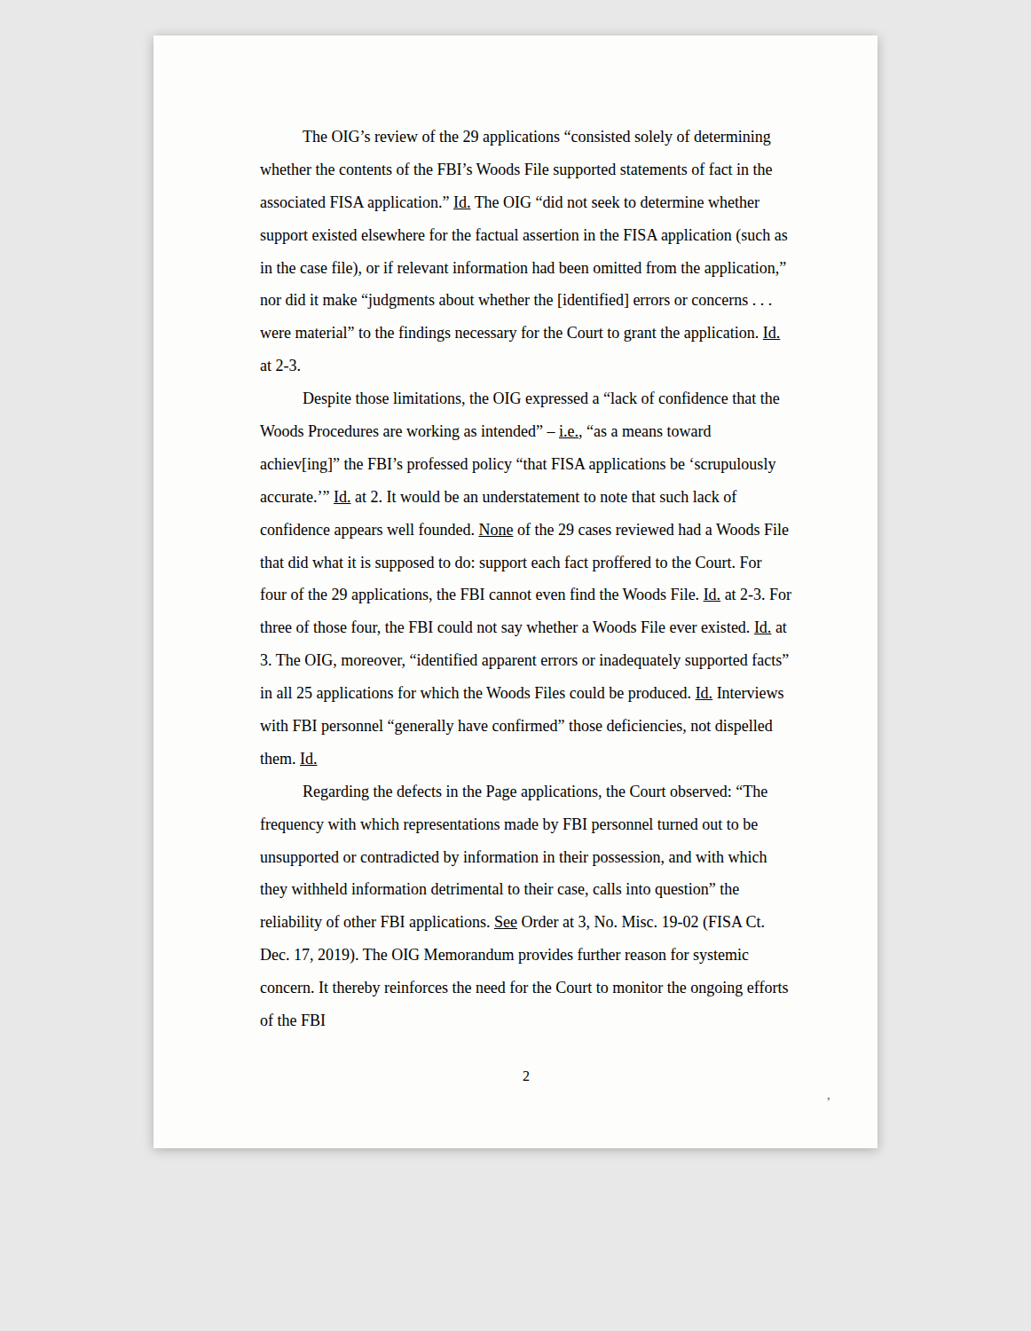The OIG’s review of the 29 applications “consisted solely of determining whether the contents of the FBI’s Woods File supported statements of fact in the associated FISA application.” Id. The OIG “did not seek to determine whether support existed elsewhere for the factual assertion in the FISA application (such as in the case file), or if relevant information had been omitted from the application,” nor did it make “judgments about whether the [identified] errors or concerns . . . were material” to the findings necessary for the Court to grant the application. Id. at 2-3.
Despite those limitations, the OIG expressed a “lack of confidence that the Woods Procedures are working as intended” – i.e., “as a means toward achiev[ing]” the FBI’s professed policy “that FISA applications be ‘scrupulously accurate.’” Id. at 2. It would be an understatement to note that such lack of confidence appears well founded. None of the 29 cases reviewed had a Woods File that did what it is supposed to do: support each fact proffered to the Court. For four of the 29 applications, the FBI cannot even find the Woods File. Id. at 2-3. For three of those four, the FBI could not say whether a Woods File ever existed. Id. at 3. The OIG, moreover, “identified apparent errors or inadequately supported facts” in all 25 applications for which the Woods Files could be produced. Id. Interviews with FBI personnel “generally have confirmed” those deficiencies, not dispelled them. Id.
Regarding the defects in the Page applications, the Court observed: “The frequency with which representations made by FBI personnel turned out to be unsupported or contradicted by information in their possession, and with which they withheld information detrimental to their case, calls into question” the reliability of other FBI applications. See Order at 3, No. Misc. 19-02 (FISA Ct. Dec. 17, 2019). The OIG Memorandum provides further reason for systemic concern. It thereby reinforces the need for the Court to monitor the ongoing efforts of the FBI
2
’